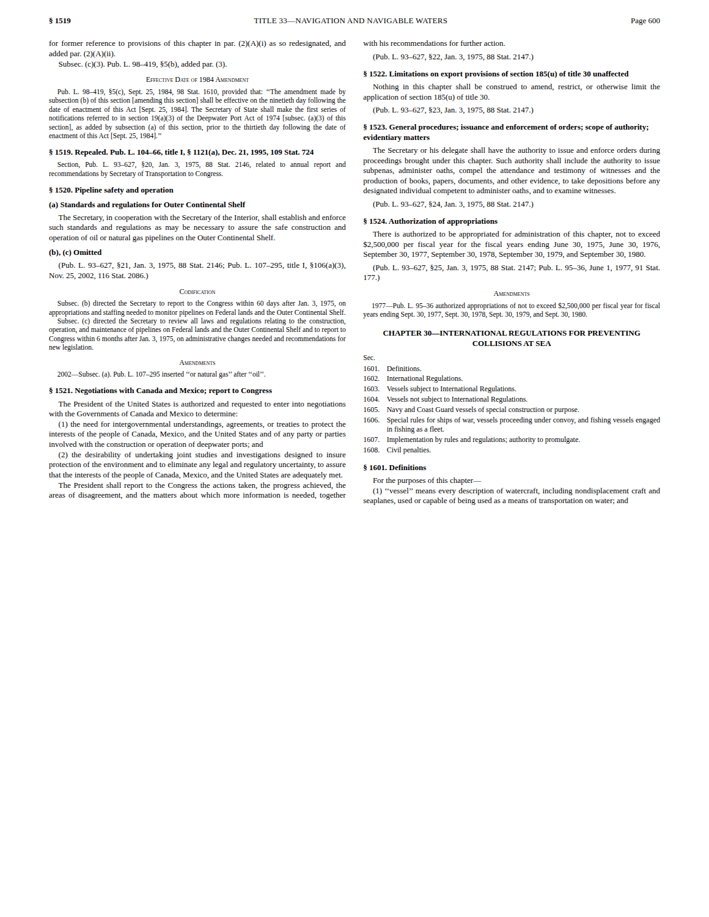§ 1519 TITLE 33—NAVIGATION AND NAVIGABLE WATERS Page 600
for former reference to provisions of this chapter in par. (2)(A)(i) as so redesignated, and added par. (2)(A)(ii).
Subsec. (c)(3). Pub. L. 98–419, §5(b), added par. (3).
Effective Date of 1984 Amendment
Pub. L. 98–419, §5(c), Sept. 25, 1984, 98 Stat. 1610, provided that: ‘‘The amendment made by subsection (b) of this section [amending this section] shall be effective on the ninetieth day following the date of enactment of this Act [Sept. 25, 1984]. The Secretary of State shall make the first series of notifications referred to in section 19(a)(3) of the Deepwater Port Act of 1974 [subsec. (a)(3) of this section], as added by subsection (a) of this section, prior to the thirtieth day following the date of enactment of this Act [Sept. 25, 1984].’’
§ 1519. Repealed. Pub. L. 104–66, title I, § 1121(a), Dec. 21, 1995, 109 Stat. 724
Section, Pub. L. 93–627, §20, Jan. 3, 1975, 88 Stat. 2146, related to annual report and recommendations by Secretary of Transportation to Congress.
§ 1520. Pipeline safety and operation
(a) Standards and regulations for Outer Continental Shelf
The Secretary, in cooperation with the Secretary of the Interior, shall establish and enforce such standards and regulations as may be necessary to assure the safe construction and operation of oil or natural gas pipelines on the Outer Continental Shelf.
(b), (c) Omitted
(Pub. L. 93–627, §21, Jan. 3, 1975, 88 Stat. 2146; Pub. L. 107–295, title I, §106(a)(3), Nov. 25, 2002, 116 Stat. 2086.)
Codification
Subsec. (b) directed the Secretary to report to the Congress within 60 days after Jan. 3, 1975, on appropriations and staffing needed to monitor pipelines on Federal lands and the Outer Continental Shelf.
Subsec. (c) directed the Secretary to review all laws and regulations relating to the construction, operation, and maintenance of pipelines on Federal lands and the Outer Continental Shelf and to report to Congress within 6 months after Jan. 3, 1975, on administrative changes needed and recommendations for new legislation.
Amendments
2002—Subsec. (a). Pub. L. 107–295 inserted ‘‘or natural gas’’ after ‘‘oil’’.
§ 1521. Negotiations with Canada and Mexico; report to Congress
The President of the United States is authorized and requested to enter into negotiations with the Governments of Canada and Mexico to determine:
(1) the need for intergovernmental understandings, agreements, or treaties to protect the interests of the people of Canada, Mexico, and the United States and of any party or parties involved with the construction or operation of deepwater ports; and
(2) the desirability of undertaking joint studies and investigations designed to insure protection of the environment and to eliminate any legal and regulatory uncertainty, to assure that the interests of the people of Canada, Mexico, and the United States are adequately met.
The President shall report to the Congress the actions taken, the progress achieved, the areas of disagreement, and the matters about which more information is needed, together with his recommendations for further action.
(Pub. L. 93–627, §22, Jan. 3, 1975, 88 Stat. 2147.)
§ 1522. Limitations on export provisions of section 185(u) of title 30 unaffected
Nothing in this chapter shall be construed to amend, restrict, or otherwise limit the application of section 185(u) of title 30.
(Pub. L. 93–627, §23, Jan. 3, 1975, 88 Stat. 2147.)
§ 1523. General procedures; issuance and enforcement of orders; scope of authority; evidentiary matters
The Secretary or his delegate shall have the authority to issue and enforce orders during proceedings brought under this chapter. Such authority shall include the authority to issue subpenas, administer oaths, compel the attendance and testimony of witnesses and the production of books, papers, documents, and other evidence, to take depositions before any designated individual competent to administer oaths, and to examine witnesses.
(Pub. L. 93–627, §24, Jan. 3, 1975, 88 Stat. 2147.)
§ 1524. Authorization of appropriations
There is authorized to be appropriated for administration of this chapter, not to exceed $2,500,000 per fiscal year for the fiscal years ending June 30, 1975, June 30, 1976, September 30, 1977, September 30, 1978, September 30, 1979, and September 30, 1980.
(Pub. L. 93–627, §25, Jan. 3, 1975, 88 Stat. 2147; Pub. L. 95–36, June 1, 1977, 91 Stat. 177.)
Amendments
1977—Pub. L. 95–36 authorized appropriations of not to exceed $2,500,000 per fiscal year for fiscal years ending Sept. 30, 1977, Sept. 30, 1978, Sept. 30, 1979, and Sept. 30, 1980.
CHAPTER 30—INTERNATIONAL REGULATIONS FOR PREVENTING COLLISIONS AT SEA
Sec.
| 1601. | Definitions. |
| 1602. | International Regulations. |
| 1603. | Vessels subject to International Regulations. |
| 1604. | Vessels not subject to International Regulations. |
| 1605. | Navy and Coast Guard vessels of special construction or purpose. |
| 1606. | Special rules for ships of war, vessels proceeding under convoy, and fishing vessels engaged in fishing as a fleet. |
| 1607. | Implementation by rules and regulations; authority to promulgate. |
| 1608. | Civil penalties. |
§ 1601. Definitions
For the purposes of this chapter—
(1) ‘‘vessel’’ means every description of watercraft, including nondisplacement craft and seaplanes, used or capable of being used as a means of transportation on water; and